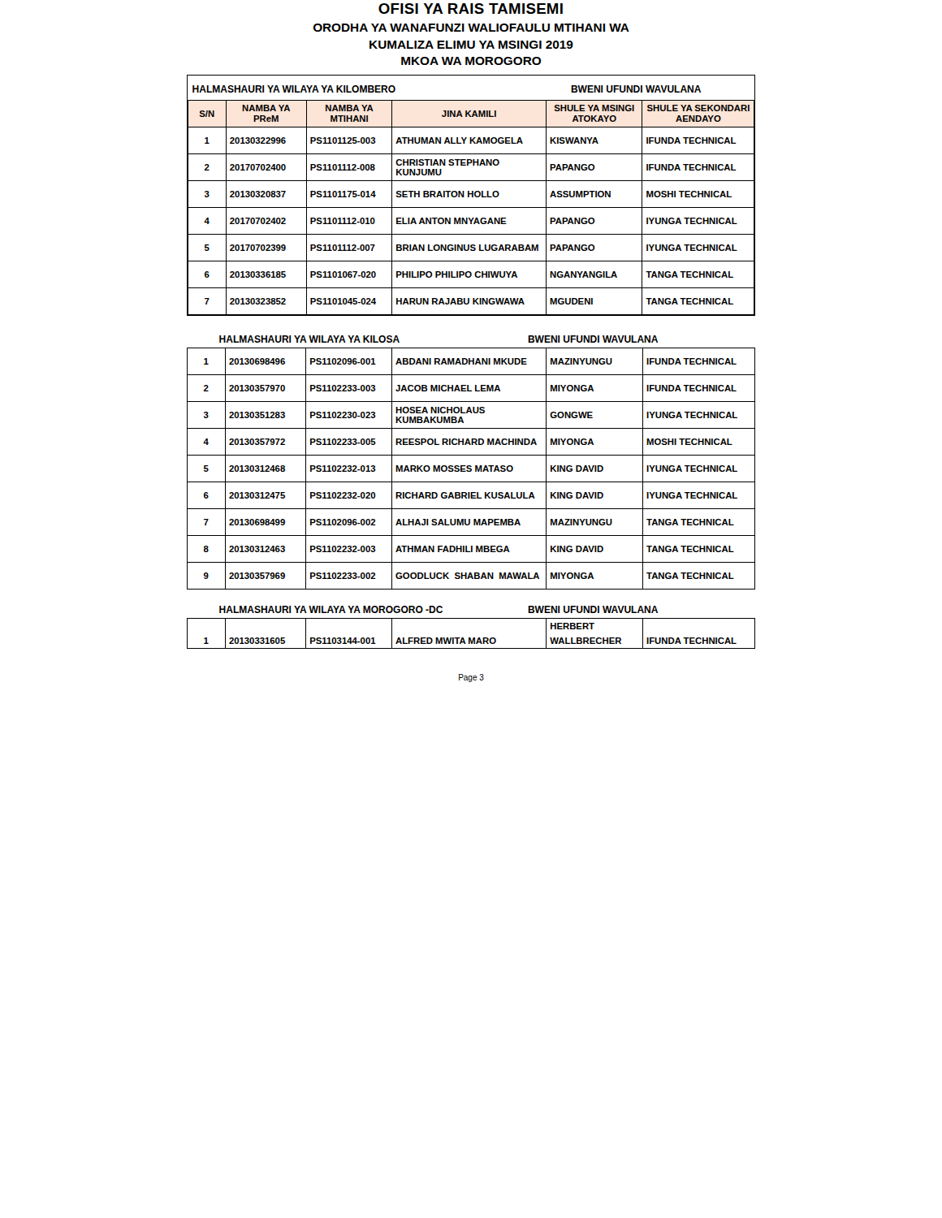OFISI YA RAIS TAMISEMI
ORODHA YA WANAFUNZI WALIOFAULU MTIHANI WA
KUMALIZA ELIMU YA MSINGI 2019
MKOA WA MOROGORO
HALMASHAURI YA WILAYA YA KILOMBERO BWENI UFUNDI WAVULANA
| S/N | NAMBA YA PReM | NAMBA YA MTIHANI | JINA KAMILI | SHULE YA MSINGI ATOKAYO | SHULE YA SEKONDARI AENDAYO |
| --- | --- | --- | --- | --- | --- |
| 1 | 20130322996 | PS1101125-003 | ATHUMAN ALLY KAMOGELA | KISWANYA | IFUNDA TECHNICAL |
| 2 | 20170702400 | PS1101112-008 | CHRISTIAN STEPHANO KUNJUMU | PAPANGO | IFUNDA TECHNICAL |
| 3 | 20130320837 | PS1101175-014 | SETH BRAITON HOLLO | ASSUMPTION | MOSHI TECHNICAL |
| 4 | 20170702402 | PS1101112-010 | ELIA ANTON MNYAGANE | PAPANGO | IYUNGA TECHNICAL |
| 5 | 20170702399 | PS1101112-007 | BRIAN LONGINUS LUGARABAM | PAPANGO | IYUNGA TECHNICAL |
| 6 | 20130336185 | PS1101067-020 | PHILIPO PHILIPO CHIWUYA | NGANYANGILA | TANGA TECHNICAL |
| 7 | 20130323852 | PS1101045-024 | HARUN RAJABU KINGWAWA | MGUDENI | TANGA TECHNICAL |
HALMASHAURI YA WILAYA YA KILOSA BWENI UFUNDI WAVULANA
| 1 | 20130698496 | PS1102096-001 | ABDANI RAMADHANI MKUDE | MAZINYUNGU | IFUNDA TECHNICAL |
| 2 | 20130357970 | PS1102233-003 | JACOB MICHAEL LEMA | MIYONGA | IFUNDA TECHNICAL |
| 3 | 20130351283 | PS1102230-023 | HOSEA NICHOLAUS KUMBAKUMBA | GONGWE | IYUNGA TECHNICAL |
| 4 | 20130357972 | PS1102233-005 | REESPOL RICHARD MACHINDA | MIYONGA | MOSHI TECHNICAL |
| 5 | 20130312468 | PS1102232-013 | MARKO MOSSES MATASO | KING DAVID | IYUNGA TECHNICAL |
| 6 | 20130312475 | PS1102232-020 | RICHARD GABRIEL KUSALULA | KING DAVID | IYUNGA TECHNICAL |
| 7 | 20130698499 | PS1102096-002 | ALHAJI SALUMU MAPEMBA | MAZINYUNGU | TANGA TECHNICAL |
| 8 | 20130312463 | PS1102232-003 | ATHMAN FADHILI MBEGA | KING DAVID | TANGA TECHNICAL |
| 9 | 20130357969 | PS1102233-002 | GOODLUCK SHABAN MAWALA | MIYONGA | TANGA TECHNICAL |
HALMASHAURI YA WILAYA YA MOROGORO -DC BWENI UFUNDI WAVULANA
| | | | | HERBERT | |
| 1 | 20130331605 | PS1103144-001 | ALFRED MWITA MARO | WALLBRECHER | IFUNDA TECHNICAL |
Page 3